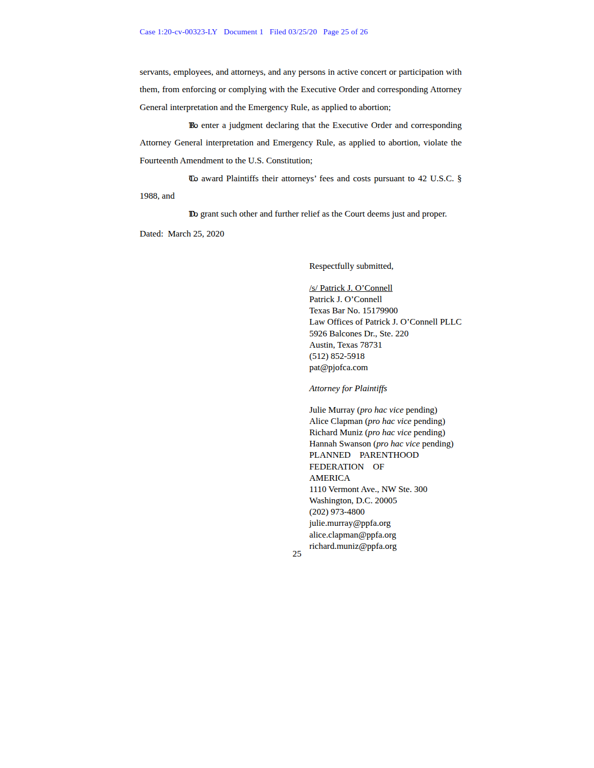Case 1:20-cv-00323-LY Document 1 Filed 03/25/20 Page 25 of 26
servants, employees, and attorneys, and any persons in active concert or participation with them, from enforcing or complying with the Executive Order and corresponding Attorney General interpretation and the Emergency Rule, as applied to abortion;
B. To enter a judgment declaring that the Executive Order and corresponding Attorney General interpretation and Emergency Rule, as applied to abortion, violate the Fourteenth Amendment to the U.S. Constitution;
C. To award Plaintiffs their attorneys’ fees and costs pursuant to 42 U.S.C. § 1988, and
D. To grant such other and further relief as the Court deems just and proper.
Dated: March 25, 2020
Respectfully submitted,
/s/ Patrick J. O’Connell
Patrick J. O’Connell
Texas Bar No. 15179900
Law Offices of Patrick J. O’Connell PLLC
5926 Balcones Dr., Ste. 220
Austin, Texas 78731
(512) 852-5918
pat@pjofca.com
Attorney for Plaintiffs
Julie Murray (pro hac vice pending)
Alice Clapman (pro hac vice pending)
Richard Muniz (pro hac vice pending)
Hannah Swanson (pro hac vice pending)
PLANNED PARENTHOOD FEDERATION OF
AMERICA
1110 Vermont Ave., NW Ste. 300
Washington, D.C. 20005
(202) 973-4800
julie.murray@ppfa.org
alice.clapman@ppfa.org
richard.muniz@ppfa.org
25